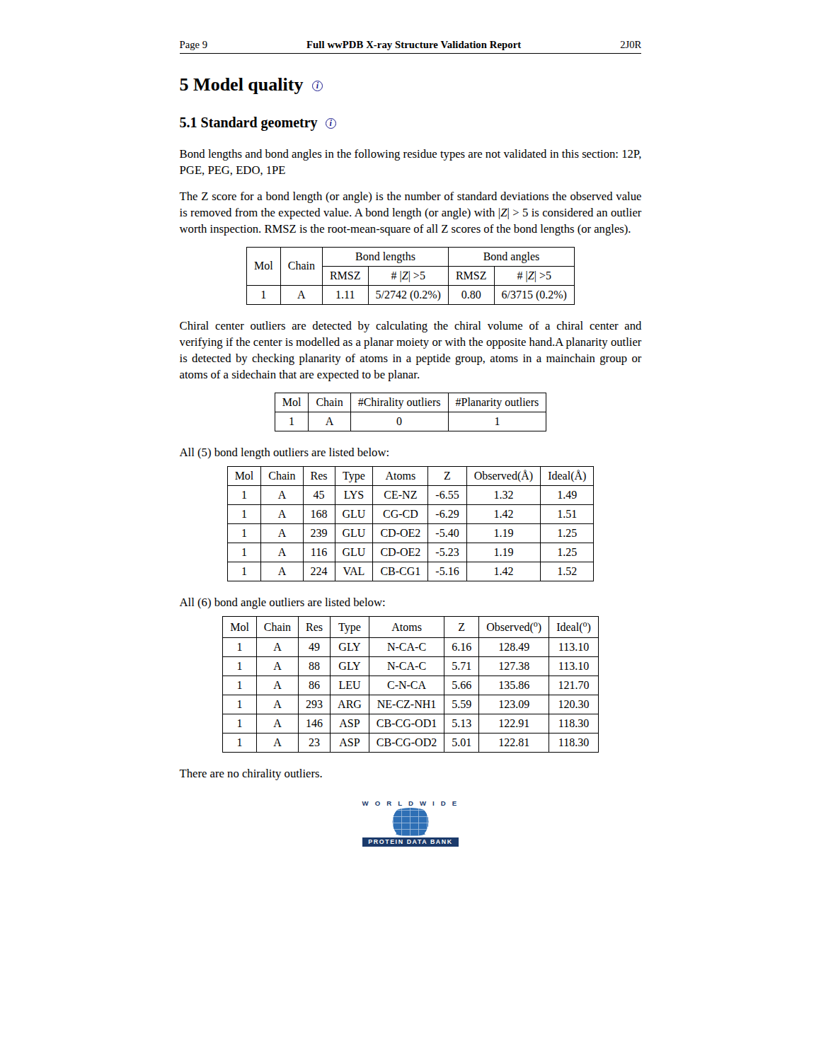Page 9
Full wwPDB X-ray Structure Validation Report
2J0R
5 Model quality i
5.1 Standard geometry i
Bond lengths and bond angles in the following residue types are not validated in this section: 12P, PGE, PEG, EDO, 1PE
The Z score for a bond length (or angle) is the number of standard deviations the observed value is removed from the expected value. A bond length (or angle) with |Z| > 5 is considered an outlier worth inspection. RMSZ is the root-mean-square of all Z scores of the bond lengths (or angles).
| Mol | Chain | Bond lengths | Bond angles |
| --- | --- | --- | --- |
| RMSZ | # / Z / >5 | RMSZ | # / Z / >5 |
| 1 | A | 1.11 | 5/2742 (0.2%) | 0.80 | 6/3715 (0.2%) |
Chiral center outliers are detected by calculating the chiral volume of a chiral center and verifying if the center is modelled as a planar moiety or with the opposite hand.A planarity outlier is detected by checking planarity of atoms in a peptide group, atoms in a mainchain group or atoms of a sidechain that are expected to be planar.
| Mol | Chain | #Chirality outliers | #Planarity outliers |
| --- | --- | --- | --- |
| 1 | A | 0 | 1 |
All (5) bond length outliers are listed below:
| Mol | Chain | Res | Type | Atoms | Z | Observed(Å) | Ideal(Å) |
| --- | --- | --- | --- | --- | --- | --- | --- |
| 1 | A | 45 | LYS | CE-NZ | -6.55 | 1.32 | 1.49 |
| 1 | A | 168 | GLU | CG-CD | -6.29 | 1.42 | 1.51 |
| 1 | A | 239 | GLU | CD-OE2 | -5.40 | 1.19 | 1.25 |
| 1 | A | 116 | GLU | CD-OE2 | -5.23 | 1.19 | 1.25 |
| 1 | A | 224 | VAL | CB-CG1 | -5.16 | 1.42 | 1.52 |
All (6) bond angle outliers are listed below:
| Mol | Chain | Res | Type | Atoms | Z | Observed( o ) | Ideal( o ) |
| --- | --- | --- | --- | --- | --- | --- | --- |
| 1 | A | 49 | GLY | N-CA-C | 6.16 | 128.49 | 113.10 |
| 1 | A | 88 | GLY | N-CA-C | 5.71 | 127.38 | 113.10 |
| 1 | A | 86 | LEU | C-N-CA | 5.66 | 135.86 | 121.70 |
| 1 | A | 293 | ARG | NE-CZ-NH1 | 5.59 | 123.09 | 120.30 |
| 1 | A | 146 | ASP | CB-CG-OD1 | 5.13 | 122.91 | 118.30 |
| 1 | A | 23 | ASP | CB-CG-OD2 | 5.01 | 122.81 | 118.30 |
There are no chirality outliers.
W O R L D W I D E
PROTEIN DATA BANK